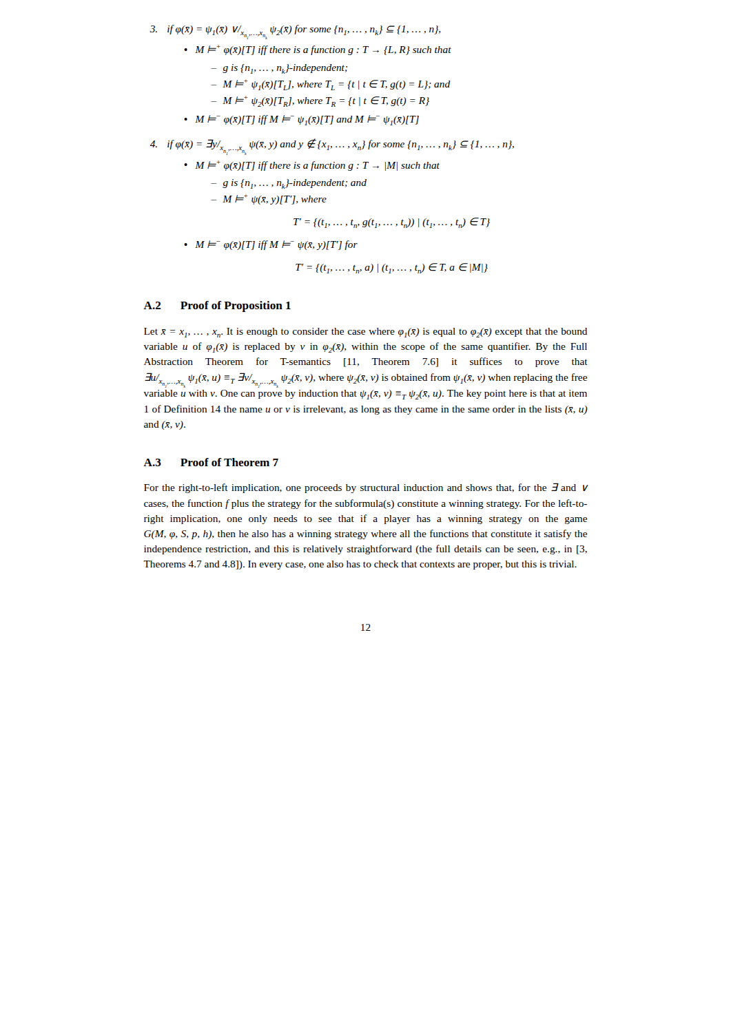if φ(x̄) = ψ1(x̄) ∨/xn1,…,xnk ψ2(x̄) for some {n1, … , nk} ⊆ {1, … , n},
M ⊨+ φ(x̄)[T] iff there is a function g : T → {L, R} such that
g is {n1, … , nk}-independent;
M ⊨+ ψ1(x̄)[TL], where TL = {t | t ∈ T, g(t) = L}; and
M ⊨+ ψ2(x̄)[TR], where TR = {t | t ∈ T, g(t) = R}
M ⊨− φ(x̄)[T] iff M ⊨− ψ1(x̄)[T] and M ⊨− ψ1(x̄)[T]
if φ(x̄) = ∃y/xn1,…,xnk ψ(x̄, y) and y ∉ {x1, … , xn} for some {n1, … , nk} ⊆ {1, … , n},
M ⊨+ φ(x̄)[T] iff there is a function g : T → |M| such that
g is {n1, … , nk}-independent; and
M ⊨+ ψ(x̄, y)[T′], where
T′ = {(t1, … , tn, g(t1, … , tn)) | (t1, … , tn) ∈ T}
M ⊨− φ(x̄)[T] iff M ⊨− ψ(x̄, y)[T′] for
T′ = {(t1, … , tn, a) | (t1, … , tn) ∈ T, a ∈ |M|}
A.2 Proof of Proposition 1
Let x̄ = x1, … , xn. It is enough to consider the case where φ1(x̄) is equal to φ2(x̄) except that the bound variable u of φ1(x̄) is replaced by v in φ2(x̄), within the scope of the same quantifier. By the Full Abstraction Theorem for T-semantics [11, Theorem 7.6] it suffices to prove that ∃u/xn1,…,xnk ψ1(x̄, u) ≡T ∃v/xn1,…,xnk ψ2(x̄, v), where ψ2(x̄, v) is obtained from ψ1(x̄, v) when replacing the free variable u with v. One can prove by induction that ψ1(x̄, v) ≡T ψ2(x̄, u). The key point here is that at item 1 of Definition 14 the name u or v is irrelevant, as long as they came in the same order in the lists (x̄, u) and (x̄, v).
A.3 Proof of Theorem 7
For the right-to-left implication, one proceeds by structural induction and shows that, for the ∃ and ∨ cases, the function f plus the strategy for the subformula(s) constitute a winning strategy. For the left-to-right implication, one only needs to see that if a player has a winning strategy on the game G(M, φ, S, p, h), then he also has a winning strategy where all the functions that constitute it satisfy the independence restriction, and this is relatively straightforward (the full details can be seen, e.g., in [3, Theorems 4.7 and 4.8]). In every case, one also has to check that contexts are proper, but this is trivial.
12